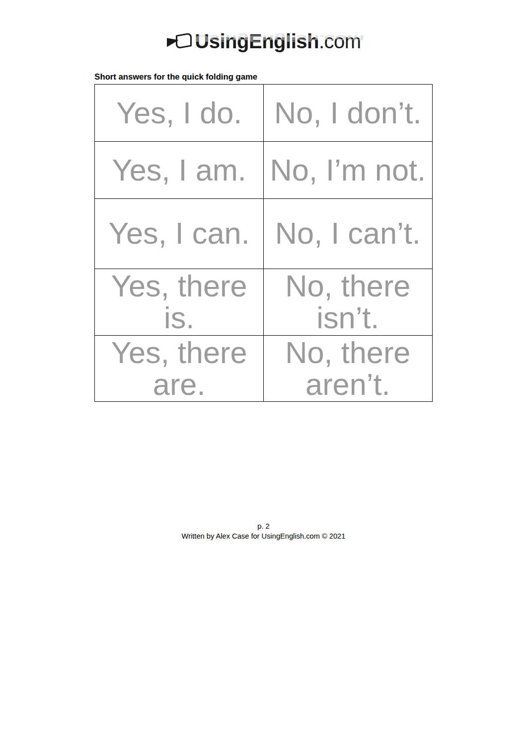Using English.com UsingEnglish.com
Short answers for the quick folding game
| Yes, I do. | No, I don’t. |
| Yes, I am. | No, I’m not. |
| Yes, I can. | No, I can’t. |
| Yes, there is. | No, there isn’t. |
| Yes, there are. | No, there aren’t. |
p. 2
Written by Alex Case for UsingEnglish.com © 2021